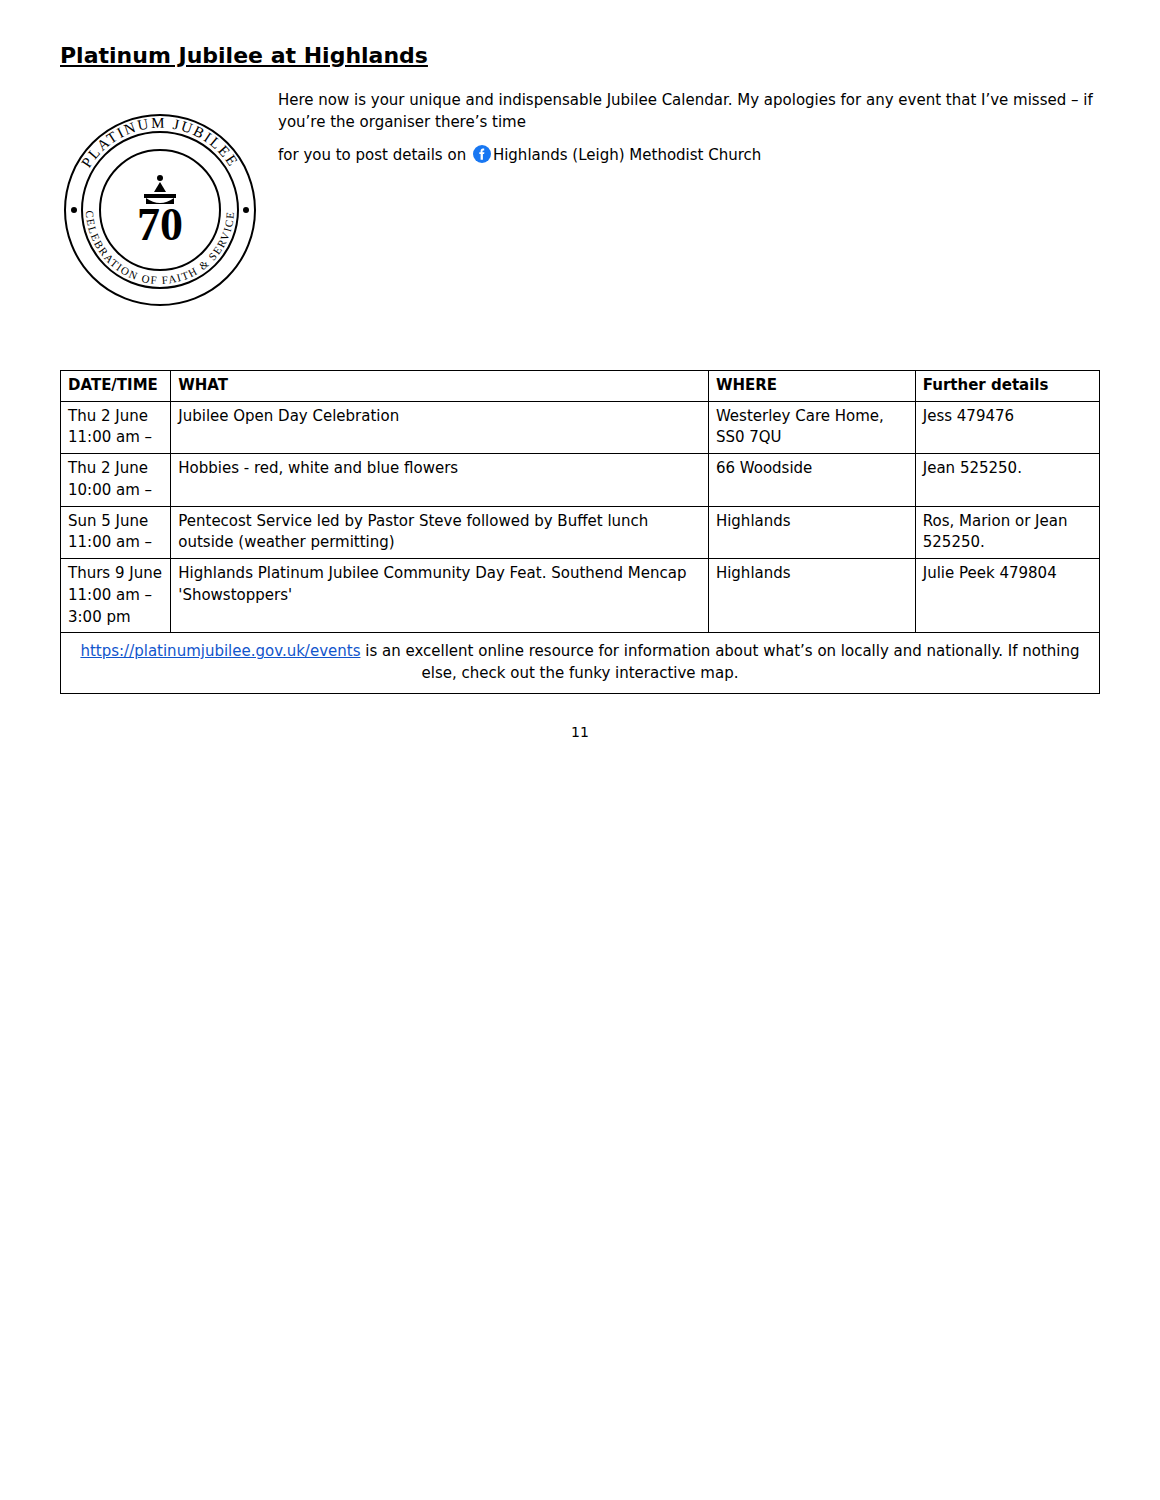Platinum Jubilee at Highlands
70 PLATINUM JUBILEE CELEBRATION OF FAITH & SERVICE
Here now is your unique and indispensable Jubilee Calendar. My apologies for any event that I’ve missed – if you’re the organiser there’s time
for you to post details on Highlands (Leigh) Methodist Church
| DATE/TIME | WHAT | WHERE | Further details |
| --- | --- | --- | --- |
| Thu 2 June 11:00 am – | Jubilee Open Day Celebration | Westerley Care Home, SS0 7QU | Jess 479476 |
| Thu 2 June 10:00 am – | Hobbies - red, white and blue flowers | 66 Woodside | Jean 525250. |
| Sun 5 June 11:00 am – | Pentecost Service led by Pastor Steve followed by Buffet lunch outside (weather permitting) | Highlands | Ros, Marion or Jean 525250. |
| Thurs 9 June 11:00 am – 3:00 pm | Highlands Platinum Jubilee Community Day Feat. Southend Mencap 'Showstoppers' | Highlands | Julie Peek 479804 |
| https://platinumjubilee.gov.uk/events is an excellent online resource for information about what’s on locally and nationally. If nothing else, check out the funky interactive map. |
11